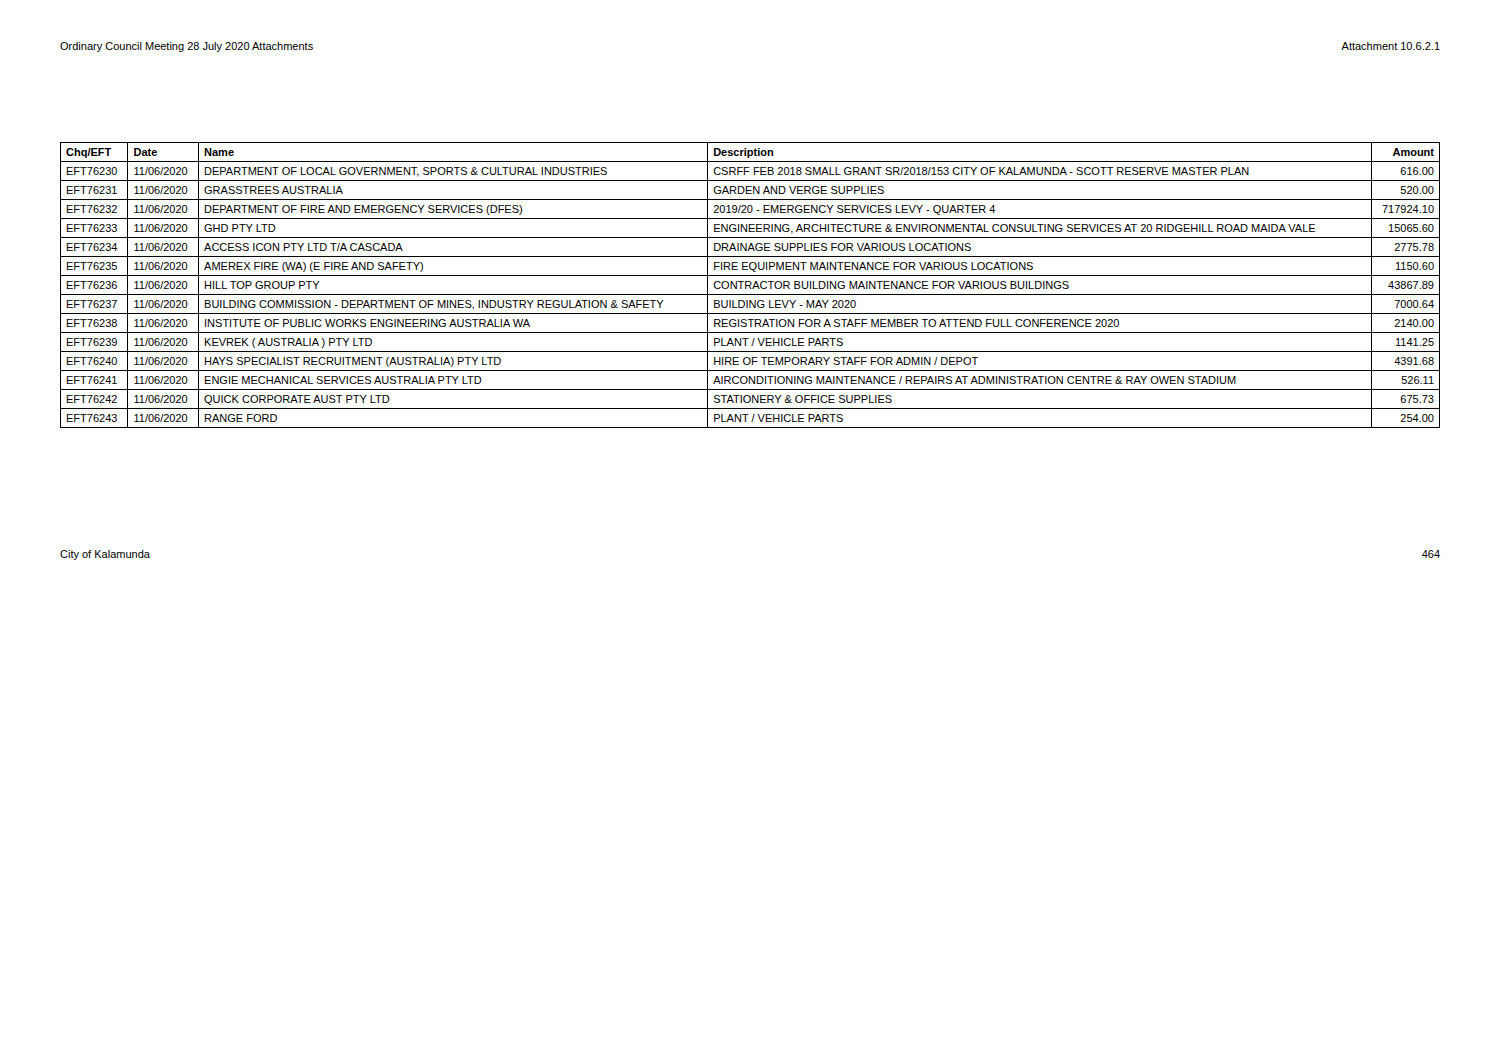Ordinary Council Meeting 28 July 2020 Attachments Attachment 10.6.2.1
Payments listing
| Chq/EFT | Date | Name | Description | Amount |
| --- | --- | --- | --- | --- |
| EFT76230 | 11/06/2020 | DEPARTMENT OF LOCAL GOVERNMENT, SPORTS & CULTURAL INDUSTRIES | CSRFF FEB 2018 SMALL GRANT SR/2018/153 CITY OF KALAMUNDA - SCOTT RESERVE MASTER PLAN | 616.00 |
| EFT76231 | 11/06/2020 | GRASSTREES AUSTRALIA | GARDEN AND VERGE SUPPLIES | 520.00 |
| EFT76232 | 11/06/2020 | DEPARTMENT OF FIRE AND EMERGENCY SERVICES (DFES) | 2019/20 - EMERGENCY SERVICES LEVY - QUARTER 4 | 717924.10 |
| EFT76233 | 11/06/2020 | GHD PTY LTD | ENGINEERING, ARCHITECTURE & ENVIRONMENTAL CONSULTING SERVICES AT 20 RIDGEHILL ROAD MAIDA VALE | 15065.60 |
| EFT76234 | 11/06/2020 | ACCESS ICON PTY LTD T/A CASCADA | DRAINAGE SUPPLIES FOR VARIOUS LOCATIONS | 2775.78 |
| EFT76235 | 11/06/2020 | AMEREX FIRE (WA) (E FIRE AND SAFETY) | FIRE EQUIPMENT MAINTENANCE FOR VARIOUS LOCATIONS | 1150.60 |
| EFT76236 | 11/06/2020 | HILL TOP GROUP PTY | CONTRACTOR BUILDING MAINTENANCE FOR VARIOUS BUILDINGS | 43867.89 |
| EFT76237 | 11/06/2020 | BUILDING COMMISSION - DEPARTMENT OF MINES, INDUSTRY REGULATION & SAFETY | BUILDING LEVY - MAY 2020 | 7000.64 |
| EFT76238 | 11/06/2020 | INSTITUTE OF PUBLIC WORKS ENGINEERING AUSTRALIA WA | REGISTRATION FOR A STAFF MEMBER TO ATTEND FULL CONFERENCE 2020 | 2140.00 |
| EFT76239 | 11/06/2020 | KEVREK ( AUSTRALIA ) PTY LTD | PLANT / VEHICLE PARTS | 1141.25 |
| EFT76240 | 11/06/2020 | HAYS SPECIALIST RECRUITMENT (AUSTRALIA) PTY LTD | HIRE OF TEMPORARY STAFF FOR ADMIN / DEPOT | 4391.68 |
| EFT76241 | 11/06/2020 | ENGIE MECHANICAL SERVICES AUSTRALIA PTY LTD | AIRCONDITIONING MAINTENANCE / REPAIRS AT ADMINISTRATION CENTRE & RAY OWEN STADIUM | 526.11 |
| EFT76242 | 11/06/2020 | QUICK CORPORATE AUST PTY LTD | STATIONERY & OFFICE SUPPLIES | 675.73 |
| EFT76243 | 11/06/2020 | RANGE FORD | PLANT / VEHICLE PARTS | 254.00 |
City of Kalamunda 464